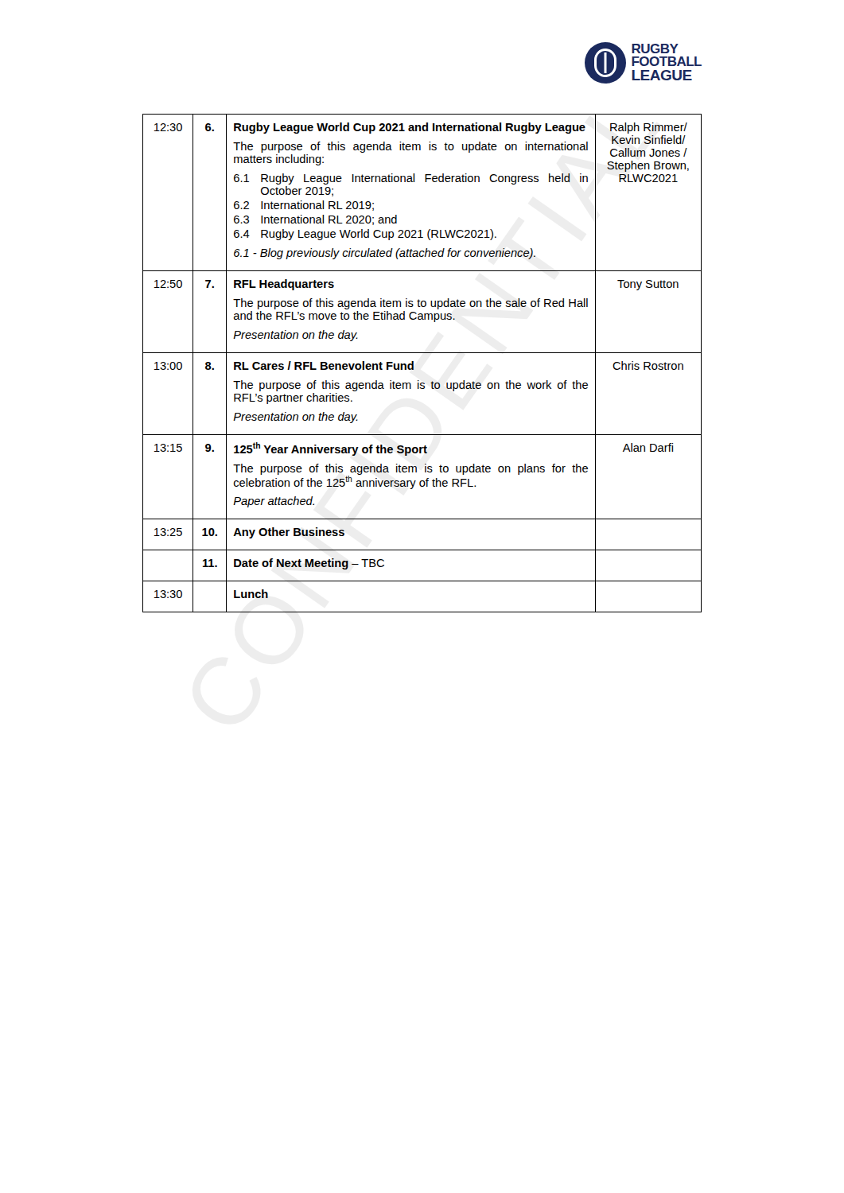CONFIDENTIAL
Rugby Football League
| 12:30 | 6. | Rugby League World Cup 2021 and International Rugby League The purpose of this agenda item is to update on international matters including: 6.1 Rugby League International Federation Congress held in October 2019; 6.2 International RL 2019; 6.3 International RL 2020; and 6.4 Rugby League World Cup 2021 (RLWC2021). 6.1 - Blog previously circulated (attached for convenience). | Ralph Rimmer/ Kevin Sinfield/ Callum Jones / Stephen Brown, RLWC2021 |
| 12:50 | 7. | RFL Headquarters The purpose of this agenda item is to update on the sale of Red Hall and the RFL’s move to the Etihad Campus. Presentation on the day. | Tony Sutton |
| 13:00 | 8. | RL Cares / RFL Benevolent Fund The purpose of this agenda item is to update on the work of the RFL’s partner charities. Presentation on the day. | Chris Rostron |
| 13:15 | 9. | 125 th Year Anniversary of the Sport The purpose of this agenda item is to update on plans for the celebration of the 125 th anniversary of the RFL. Paper attached. | Alan Darfi |
| 13:25 | 10. | Any Other Business | |
| | 11. | Date of Next Meeting – TBC | |
| 13:30 | | Lunch | |